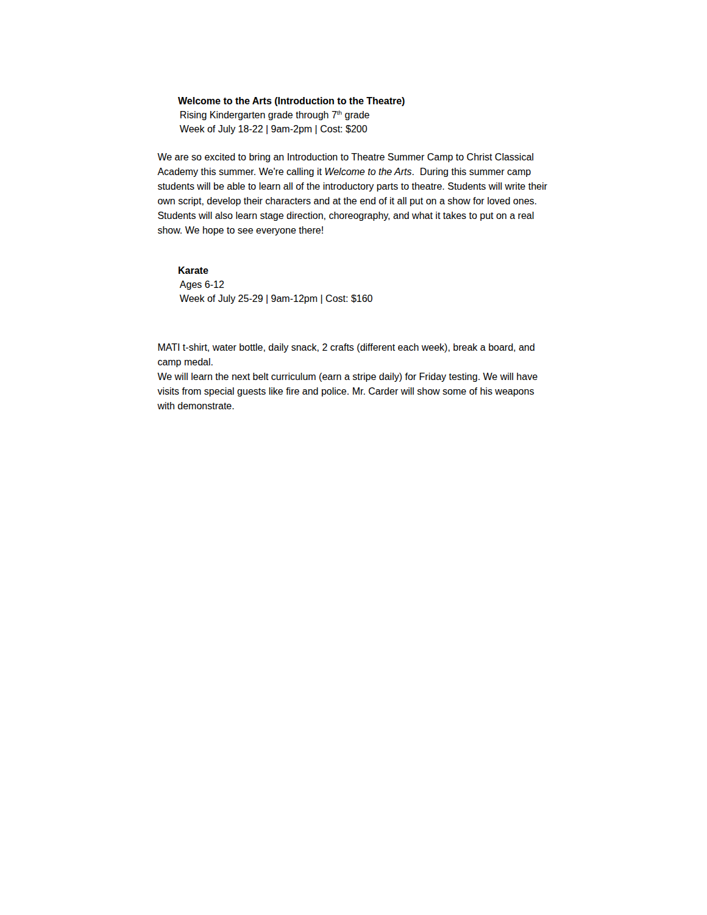Welcome to the Arts (Introduction to the Theatre)
Rising Kindergarten grade through 7th grade
Week of July 18-22 | 9am-2pm | Cost: $200
We are so excited to bring an Introduction to Theatre Summer Camp to Christ Classical Academy this summer. We're calling it Welcome to the Arts. During this summer camp students will be able to learn all of the introductory parts to theatre. Students will write their own script, develop their characters and at the end of it all put on a show for loved ones. Students will also learn stage direction, choreography, and what it takes to put on a real show. We hope to see everyone there!
Karate
Ages 6-12
Week of July 25-29 | 9am-12pm | Cost: $160
MATI t-shirt, water bottle, daily snack, 2 crafts (different each week), break a board, and camp medal.
We will learn the next belt curriculum (earn a stripe daily) for Friday testing. We will have visits from special guests like fire and police. Mr. Carder will show some of his weapons with demonstrate.